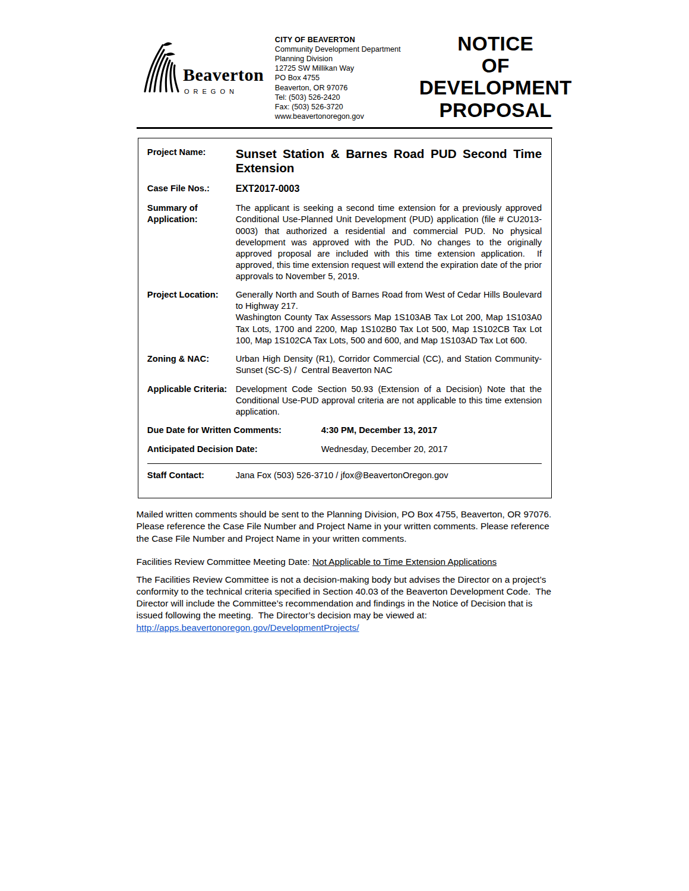Beaverton OREGON
CITY OF BEAVERTON
Community Development Department
Planning Division
12725 SW Millikan Way
PO Box 4755
Beaverton, OR 97076
Tel: (503) 526-2420
Fax: (503) 526-3720
www.beavertonoregon.gov
NOTICE
OF DEVELOPMENT
PROPOSAL
| Project Name: | Sunset Station & Barnes Road PUD Second Time Extension |
| Case File Nos.: | EXT2017-0003 |
| Summary of Application: | The applicant is seeking a second time extension for a previously approved Conditional Use-Planned Unit Development (PUD) application (file # CU2013-0003) that authorized a residential and commercial PUD. No physical development was approved with the PUD. No changes to the originally approved proposal are included with this time extension application. If approved, this time extension request will extend the expiration date of the prior approvals to November 5, 2019. |
| Project Location: | Generally North and South of Barnes Road from West of Cedar Hills Boulevard to Highway 217. Washington County Tax Assessors Map 1S103AB Tax Lot 200, Map 1S103A0 Tax Lots, 1700 and 2200, Map 1S102B0 Tax Lot 500, Map 1S102CB Tax Lot 100, Map 1S102CA Tax Lots, 500 and 600, and Map 1S103AD Tax Lot 600. |
| Zoning & NAC: | Urban High Density (R1), Corridor Commercial (CC), and Station Community-Sunset (SC-S) / Central Beaverton NAC |
| Applicable Criteria: | Development Code Section 50.93 (Extension of a Decision) Note that the Conditional Use-PUD approval criteria are not applicable to this time extension application. |
| Due Date for Written Comments: | 4:30 PM, December 13, 2017 |
| Anticipated Decision Date: | Wednesday, December 20, 2017 |
| Staff Contact: | Jana Fox (503) 526-3710 / jfox@BeavertonOregon.gov |
Mailed written comments should be sent to the Planning Division, PO Box 4755, Beaverton, OR 97076. Please reference the Case File Number and Project Name in your written comments. Please reference the Case File Number and Project Name in your written comments.
Facilities Review Committee Meeting Date: Not Applicable to Time Extension Applications
The Facilities Review Committee is not a decision-making body but advises the Director on a project’s conformity to the technical criteria specified in Section 40.03 of the Beaverton Development Code. The Director will include the Committee’s recommendation and findings in the Notice of Decision that is issued following the meeting. The Director’s decision may be viewed at:
http://apps.beavertonoregon.gov/DevelopmentProjects/